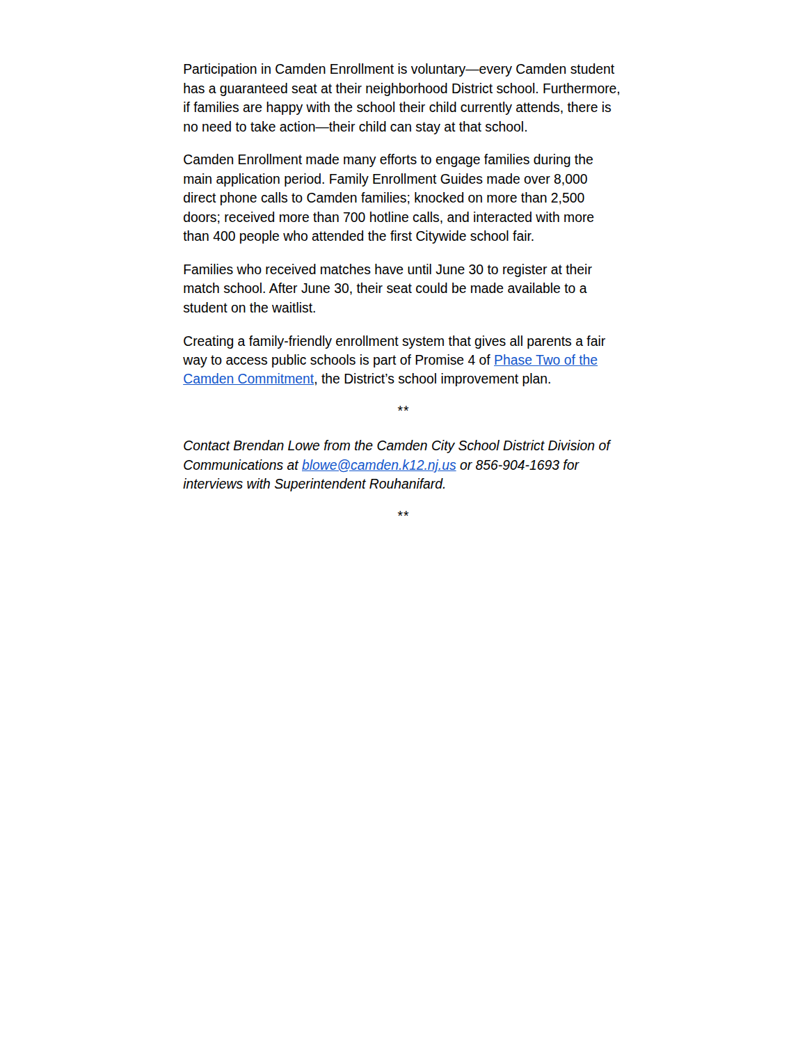Participation in Camden Enrollment is voluntary—every Camden student has a guaranteed seat at their neighborhood District school. Furthermore, if families are happy with the school their child currently attends, there is no need to take action—their child can stay at that school.
Camden Enrollment made many efforts to engage families during the main application period. Family Enrollment Guides made over 8,000 direct phone calls to Camden families; knocked on more than 2,500 doors; received more than 700 hotline calls, and interacted with more than 400 people who attended the first Citywide school fair.
Families who received matches have until June 30 to register at their match school. After June 30, their seat could be made available to a student on the waitlist.
Creating a family-friendly enrollment system that gives all parents a fair way to access public schools is part of Promise 4 of Phase Two of the Camden Commitment, the District’s school improvement plan.
**
Contact Brendan Lowe from the Camden City School District Division of Communications at blowe@camden.k12.nj.us or 856-904-1693 for interviews with Superintendent Rouhanifard.
**